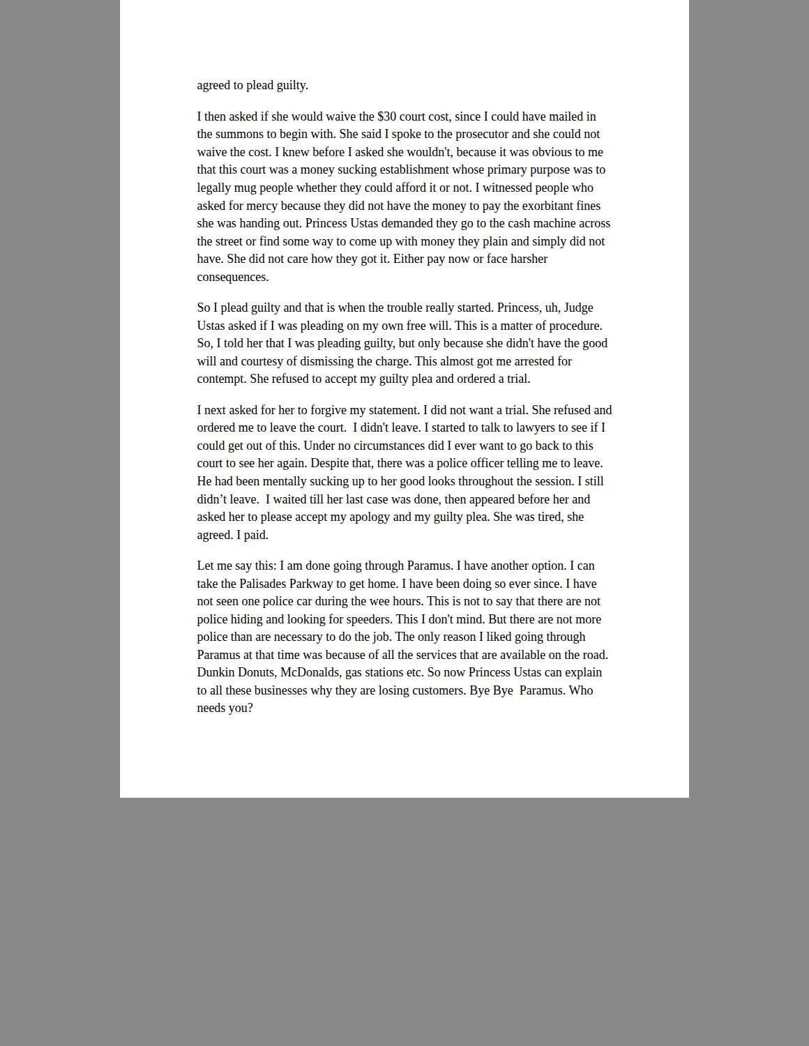agreed to plead guilty.
I then asked if she would waive the $30 court cost, since I could have mailed in the summons to begin with. She said I spoke to the prosecutor and she could not waive the cost. I knew before I asked she wouldn't, because it was obvious to me that this court was a money sucking establishment whose primary purpose was to legally mug people whether they could afford it or not. I witnessed people who asked for mercy because they did not have the money to pay the exorbitant fines she was handing out. Princess Ustas demanded they go to the cash machine across the street or find some way to come up with money they plain and simply did not have. She did not care how they got it. Either pay now or face harsher consequences.
So I plead guilty and that is when the trouble really started. Princess, uh, Judge Ustas asked if I was pleading on my own free will. This is a matter of procedure. So, I told her that I was pleading guilty, but only because she didn't have the good will and courtesy of dismissing the charge. This almost got me arrested for contempt. She refused to accept my guilty plea and ordered a trial.
I next asked for her to forgive my statement. I did not want a trial. She refused and ordered me to leave the court. I didn't leave. I started to talk to lawyers to see if I could get out of this. Under no circumstances did I ever want to go back to this court to see her again. Despite that, there was a police officer telling me to leave. He had been mentally sucking up to her good looks throughout the session. I still didn’t leave. I waited till her last case was done, then appeared before her and asked her to please accept my apology and my guilty plea. She was tired, she agreed. I paid.
Let me say this: I am done going through Paramus. I have another option. I can take the Palisades Parkway to get home. I have been doing so ever since. I have not seen one police car during the wee hours. This is not to say that there are not police hiding and looking for speeders. This I don't mind. But there are not more police than are necessary to do the job. The only reason I liked going through Paramus at that time was because of all the services that are available on the road. Dunkin Donuts, McDonalds, gas stations etc. So now Princess Ustas can explain to all these businesses why they are losing customers. Bye Bye Paramus. Who needs you?